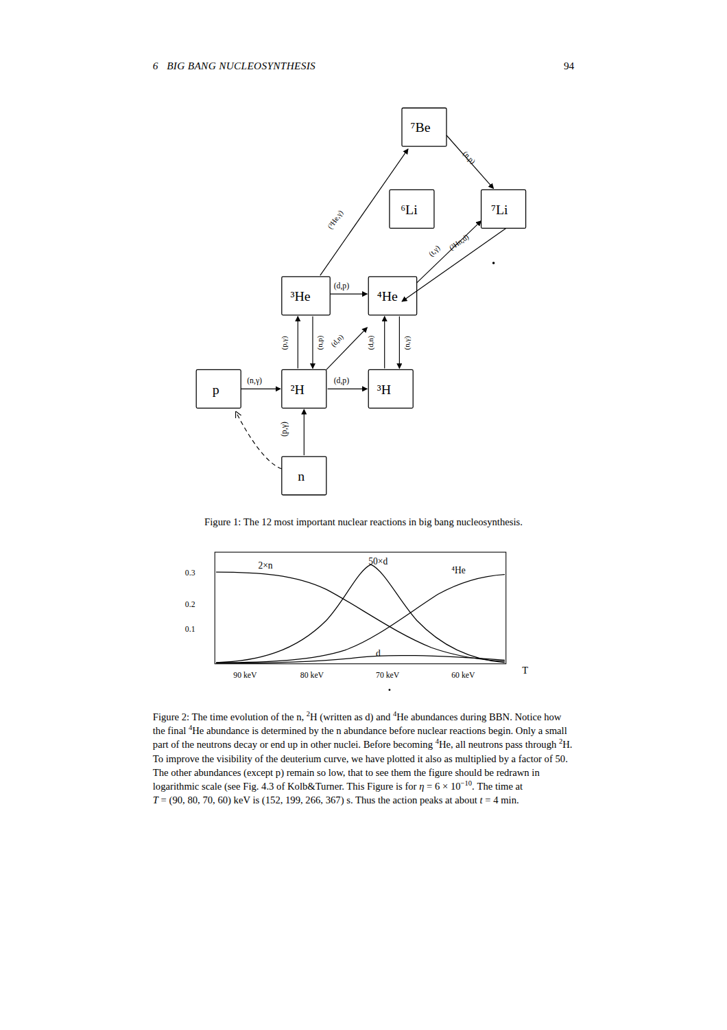6 BIG BANG NUCLEOSYNTHESIS 94
⁷Be ⁶Li ⁷Li ³He ⁴He ²H ³H p n (n,γ) (p,γ) (d,p) (p,γ) (n,p) (d,n) (n,γ) (d,n) (d,p) (³He,γ) (n,p) (t,γ) (³Hn,d)
Figure 1: The 12 most important nuclear reactions in big bang nucleosynthesis.
0.3 0.2 0.1 90 keV 80 keV 70 keV 60 keV T 2×n 50×d ⁴He d
Figure 2: The time evolution of the n, 2H (written as d) and 4He abundances during BBN. Notice how the final 4He abundance is determined by the n abundance before nuclear reactions begin. Only a small part of the neutrons decay or end up in other nuclei. Before becoming 4He, all neutrons pass through 2H. To improve the visibility of the deuterium curve, we have plotted it also as multiplied by a factor of 50. The other abundances (except p) remain so low, that to see them the figure should be redrawn in logarithmic scale (see Fig. 4.3 of Kolb&Turner. This Figure is for η = 6 × 10−10. The time at T = (90, 80, 70, 60) keV is (152, 199, 266, 367) s. Thus the action peaks at about t = 4 min.